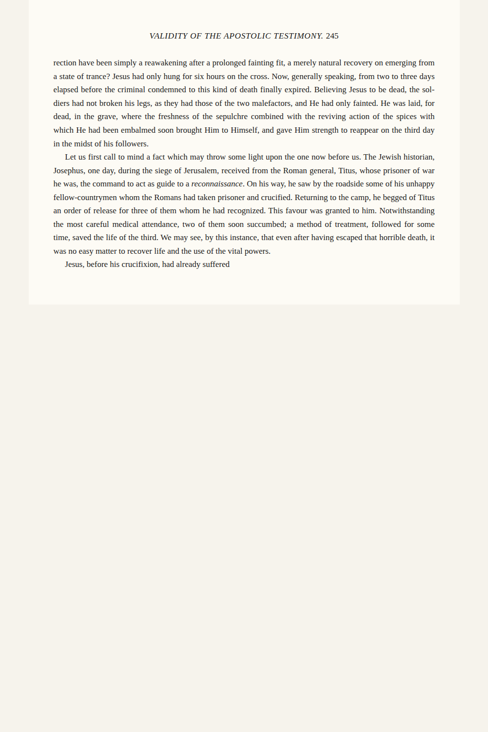VALIDITY OF THE APOSTOLIC TESTIMONY. 245
rection have been simply a reawakening after a prolonged fainting fit, a merely natural recovery on emerging from a state of trance? Jesus had only hung for six hours on the cross. Now, generally speaking, from two to three days elapsed before the criminal condemned to this kind of death finally expired. Believing Jesus to be dead, the soldiers had not broken his legs, as they had those of the two malefactors, and He had only fainted. He was laid, for dead, in the grave, where the freshness of the sepulchre combined with the reviving action of the spices with which He had been embalmed soon brought Him to Himself, and gave Him strength to reappear on the third day in the midst of his followers.
Let us first call to mind a fact which may throw some light upon the one now before us. The Jewish historian, Josephus, one day, during the siege of Jerusalem, received from the Roman general, Titus, whose prisoner of war he was, the command to act as guide to a reconnaissance. On his way, he saw by the roadside some of his unhappy fellow-countrymen whom the Romans had taken prisoner and crucified. Returning to the camp, he begged of Titus an order of release for three of them whom he had recognized. This favour was granted to him. Notwithstanding the most careful medical attendance, two of them soon succumbed; a method of treatment, followed for some time, saved the life of the third. We may see, by this instance, that even after having escaped that horrible death, it was no easy matter to recover life and the use of the vital powers.
Jesus, before his crucifixion, had already suffered